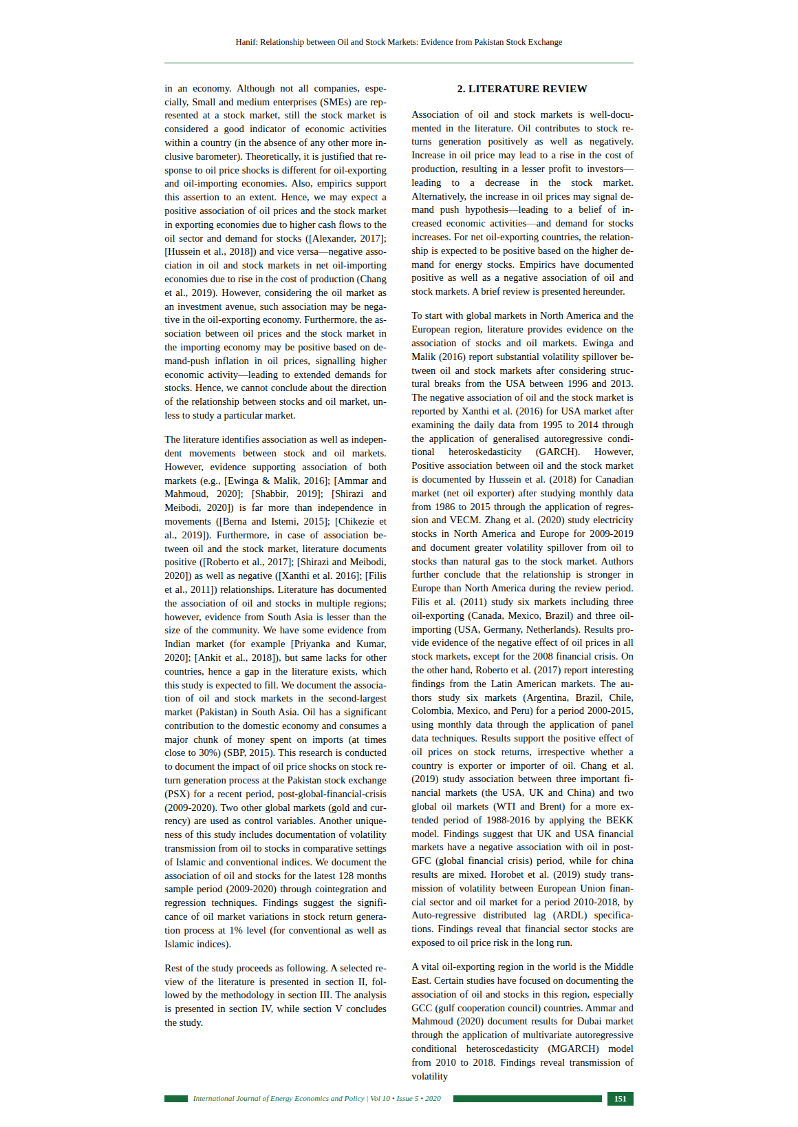Hanif: Relationship between Oil and Stock Markets: Evidence from Pakistan Stock Exchange
in an economy. Although not all companies, especially, Small and medium enterprises (SMEs) are represented at a stock market, still the stock market is considered a good indicator of economic activities within a country (in the absence of any other more inclusive barometer). Theoretically, it is justified that response to oil price shocks is different for oil-exporting and oil-importing economies. Also, empirics support this assertion to an extent. Hence, we may expect a positive association of oil prices and the stock market in exporting economies due to higher cash flows to the oil sector and demand for stocks ([Alexander, 2017]; [Hussein et al., 2018]) and vice versa—negative association in oil and stock markets in net oil-importing economies due to rise in the cost of production (Chang et al., 2019). However, considering the oil market as an investment avenue, such association may be negative in the oil-exporting economy. Furthermore, the association between oil prices and the stock market in the importing economy may be positive based on demand-push inflation in oil prices, signalling higher economic activity—leading to extended demands for stocks. Hence, we cannot conclude about the direction of the relationship between stocks and oil market, unless to study a particular market.
The literature identifies association as well as independent movements between stock and oil markets. However, evidence supporting association of both markets (e.g., [Ewinga & Malik, 2016]; [Ammar and Mahmoud, 2020]; [Shabbir, 2019]; [Shirazi and Meibodi, 2020]) is far more than independence in movements ([Berna and Istemi, 2015]; [Chikezie et al., 2019]). Furthermore, in case of association between oil and the stock market, literature documents positive ([Roberto et al., 2017]; [Shirazi and Meibodi, 2020]) as well as negative ([Xanthi et al. 2016]; [Filis et al., 2011]) relationships. Literature has documented the association of oil and stocks in multiple regions; however, evidence from South Asia is lesser than the size of the community. We have some evidence from Indian market (for example [Priyanka and Kumar, 2020]; [Ankit et al., 2018]), but same lacks for other countries, hence a gap in the literature exists, which this study is expected to fill. We document the association of oil and stock markets in the second-largest market (Pakistan) in South Asia. Oil has a significant contribution to the domestic economy and consumes a major chunk of money spent on imports (at times close to 30%) (SBP, 2015). This research is conducted to document the impact of oil price shocks on stock return generation process at the Pakistan stock exchange (PSX) for a recent period, post-global-financial-crisis (2009-2020). Two other global markets (gold and currency) are used as control variables. Another uniqueness of this study includes documentation of volatility transmission from oil to stocks in comparative settings of Islamic and conventional indices. We document the association of oil and stocks for the latest 128 months sample period (2009-2020) through cointegration and regression techniques. Findings suggest the significance of oil market variations in stock return generation process at 1% level (for conventional as well as Islamic indices).
Rest of the study proceeds as following. A selected review of the literature is presented in section II, followed by the methodology in section III. The analysis is presented in section IV, while section V concludes the study.
2. LITERATURE REVIEW
Association of oil and stock markets is well-documented in the literature. Oil contributes to stock returns generation positively as well as negatively. Increase in oil price may lead to a rise in the cost of production, resulting in a lesser profit to investors—leading to a decrease in the stock market. Alternatively, the increase in oil prices may signal demand push hypothesis—leading to a belief of increased economic activities—and demand for stocks increases. For net oil-exporting countries, the relationship is expected to be positive based on the higher demand for energy stocks. Empirics have documented positive as well as a negative association of oil and stock markets. A brief review is presented hereunder.
To start with global markets in North America and the European region, literature provides evidence on the association of stocks and oil markets. Ewinga and Malik (2016) report substantial volatility spillover between oil and stock markets after considering structural breaks from the USA between 1996 and 2013. The negative association of oil and the stock market is reported by Xanthi et al. (2016) for USA market after examining the daily data from 1995 to 2014 through the application of generalised autoregressive conditional heteroskedasticity (GARCH). However, Positive association between oil and the stock market is documented by Hussein et al. (2018) for Canadian market (net oil exporter) after studying monthly data from 1986 to 2015 through the application of regression and VECM. Zhang et al. (2020) study electricity stocks in North America and Europe for 2009-2019 and document greater volatility spillover from oil to stocks than natural gas to the stock market. Authors further conclude that the relationship is stronger in Europe than North America during the review period. Filis et al. (2011) study six markets including three oil-exporting (Canada, Mexico, Brazil) and three oil-importing (USA, Germany, Netherlands). Results provide evidence of the negative effect of oil prices in all stock markets, except for the 2008 financial crisis. On the other hand, Roberto et al. (2017) report interesting findings from the Latin American markets. The authors study six markets (Argentina, Brazil, Chile, Colombia, Mexico, and Peru) for a period 2000-2015, using monthly data through the application of panel data techniques. Results support the positive effect of oil prices on stock returns, irrespective whether a country is exporter or importer of oil. Chang et al. (2019) study association between three important financial markets (the USA, UK and China) and two global oil markets (WTI and Brent) for a more extended period of 1988-2016 by applying the BEKK model. Findings suggest that UK and USA financial markets have a negative association with oil in post-GFC (global financial crisis) period, while for china results are mixed. Horobet et al. (2019) study transmission of volatility between European Union financial sector and oil market for a period 2010-2018, by Auto-regressive distributed lag (ARDL) specifications. Findings reveal that financial sector stocks are exposed to oil price risk in the long run.
A vital oil-exporting region in the world is the Middle East. Certain studies have focused on documenting the association of oil and stocks in this region, especially GCC (gulf cooperation council) countries. Ammar and Mahmoud (2020) document results for Dubai market through the application of multivariate autoregressive conditional heteroscedasticity (MGARCH) model from 2010 to 2018. Findings reveal transmission of volatility
International Journal of Energy Economics and Policy | Vol 10 • Issue 5 • 2020
151